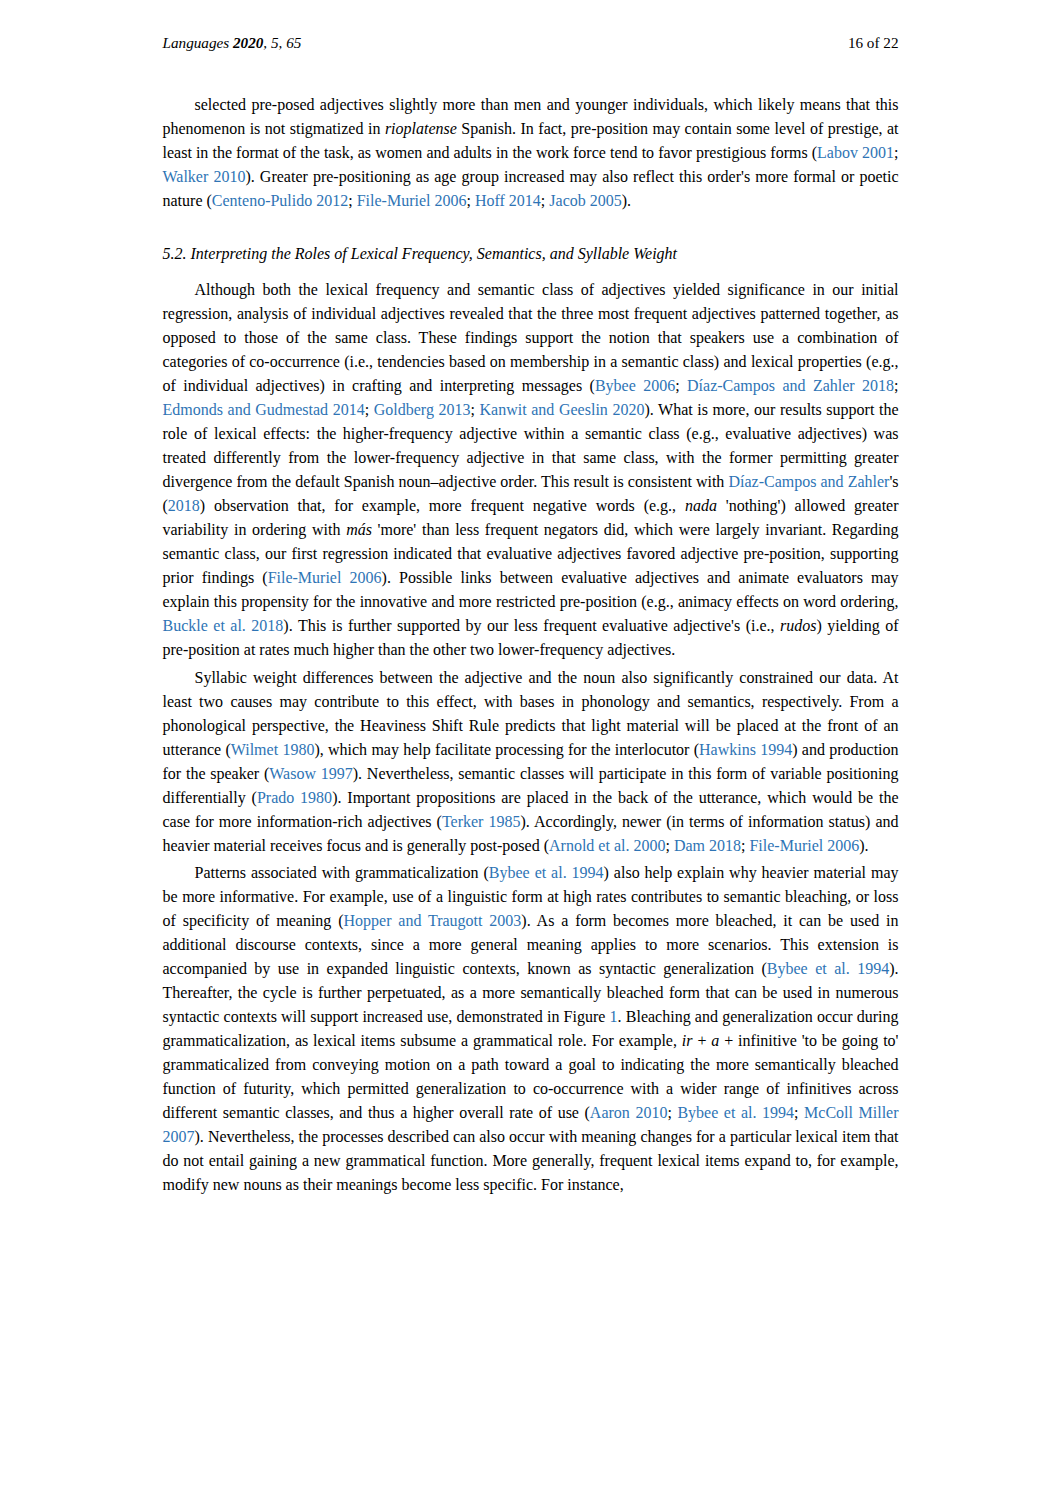Languages 2020, 5, 65 16 of 22
selected pre-posed adjectives slightly more than men and younger individuals, which likely means that this phenomenon is not stigmatized in rioplatense Spanish. In fact, pre-position may contain some level of prestige, at least in the format of the task, as women and adults in the work force tend to favor prestigious forms (Labov 2001; Walker 2010). Greater pre-positioning as age group increased may also reflect this order's more formal or poetic nature (Centeno-Pulido 2012; File-Muriel 2006; Hoff 2014; Jacob 2005).
5.2. Interpreting the Roles of Lexical Frequency, Semantics, and Syllable Weight
Although both the lexical frequency and semantic class of adjectives yielded significance in our initial regression, analysis of individual adjectives revealed that the three most frequent adjectives patterned together, as opposed to those of the same class. These findings support the notion that speakers use a combination of categories of co-occurrence (i.e., tendencies based on membership in a semantic class) and lexical properties (e.g., of individual adjectives) in crafting and interpreting messages (Bybee 2006; Díaz-Campos and Zahler 2018; Edmonds and Gudmestad 2014; Goldberg 2013; Kanwit and Geeslin 2020). What is more, our results support the role of lexical effects: the higher-frequency adjective within a semantic class (e.g., evaluative adjectives) was treated differently from the lower-frequency adjective in that same class, with the former permitting greater divergence from the default Spanish noun–adjective order. This result is consistent with Díaz-Campos and Zahler's (2018) observation that, for example, more frequent negative words (e.g., nada 'nothing') allowed greater variability in ordering with más 'more' than less frequent negators did, which were largely invariant. Regarding semantic class, our first regression indicated that evaluative adjectives favored adjective pre-position, supporting prior findings (File-Muriel 2006). Possible links between evaluative adjectives and animate evaluators may explain this propensity for the innovative and more restricted pre-position (e.g., animacy effects on word ordering, Buckle et al. 2018). This is further supported by our less frequent evaluative adjective's (i.e., rudos) yielding of pre-position at rates much higher than the other two lower-frequency adjectives.
Syllabic weight differences between the adjective and the noun also significantly constrained our data. At least two causes may contribute to this effect, with bases in phonology and semantics, respectively. From a phonological perspective, the Heaviness Shift Rule predicts that light material will be placed at the front of an utterance (Wilmet 1980), which may help facilitate processing for the interlocutor (Hawkins 1994) and production for the speaker (Wasow 1997). Nevertheless, semantic classes will participate in this form of variable positioning differentially (Prado 1980). Important propositions are placed in the back of the utterance, which would be the case for more information-rich adjectives (Terker 1985). Accordingly, newer (in terms of information status) and heavier material receives focus and is generally post-posed (Arnold et al. 2000; Dam 2018; File-Muriel 2006).
Patterns associated with grammaticalization (Bybee et al. 1994) also help explain why heavier material may be more informative. For example, use of a linguistic form at high rates contributes to semantic bleaching, or loss of specificity of meaning (Hopper and Traugott 2003). As a form becomes more bleached, it can be used in additional discourse contexts, since a more general meaning applies to more scenarios. This extension is accompanied by use in expanded linguistic contexts, known as syntactic generalization (Bybee et al. 1994). Thereafter, the cycle is further perpetuated, as a more semantically bleached form that can be used in numerous syntactic contexts will support increased use, demonstrated in Figure 1. Bleaching and generalization occur during grammaticalization, as lexical items subsume a grammatical role. For example, ir + a + infinitive 'to be going to' grammaticalized from conveying motion on a path toward a goal to indicating the more semantically bleached function of futurity, which permitted generalization to co-occurrence with a wider range of infinitives across different semantic classes, and thus a higher overall rate of use (Aaron 2010; Bybee et al. 1994; McColl Miller 2007). Nevertheless, the processes described can also occur with meaning changes for a particular lexical item that do not entail gaining a new grammatical function. More generally, frequent lexical items expand to, for example, modify new nouns as their meanings become less specific. For instance,